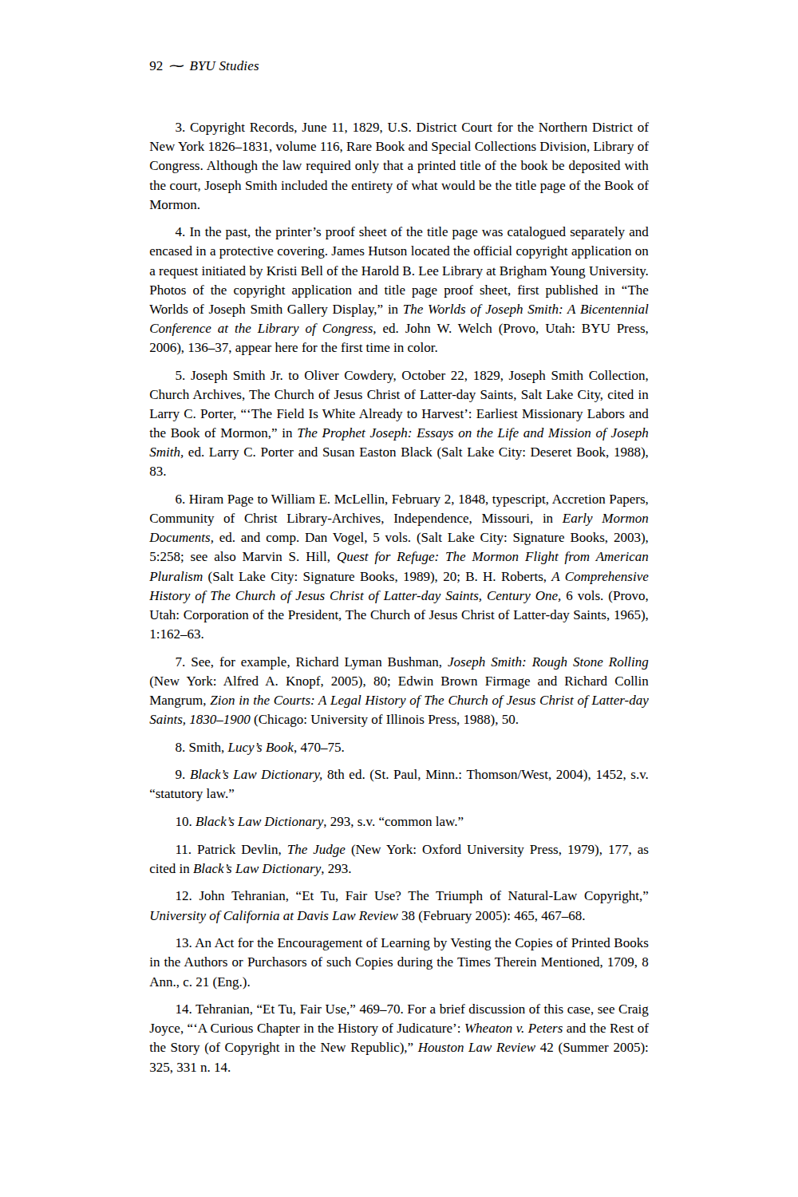92∼BYU Studies
3. Copyright Records, June 11, 1829, U.S. District Court for the Northern District of New York 1826–1831, volume 116, Rare Book and Special Collections Division, Library of Congress. Although the law required only that a printed title of the book be deposited with the court, Joseph Smith included the entirety of what would be the title page of the Book of Mormon.
4. In the past, the printer’s proof sheet of the title page was catalogued separately and encased in a protective covering. James Hutson located the official copyright application on a request initiated by Kristi Bell of the Harold B. Lee Library at Brigham Young University. Photos of the copyright application and title page proof sheet, first published in “The Worlds of Joseph Smith Gallery Display,” in The Worlds of Joseph Smith: A Bicentennial Conference at the Library of Congress, ed. John W. Welch (Provo, Utah: BYU Press, 2006), 136–37, appear here for the first time in color.
5. Joseph Smith Jr. to Oliver Cowdery, October 22, 1829, Joseph Smith Collection, Church Archives, The Church of Jesus Christ of Latter-day Saints, Salt Lake City, cited in Larry C. Porter, “‘The Field Is White Already to Harvest’: Earliest Missionary Labors and the Book of Mormon,” in The Prophet Joseph: Essays on the Life and Mission of Joseph Smith, ed. Larry C. Porter and Susan Easton Black (Salt Lake City: Deseret Book, 1988), 83.
6. Hiram Page to William E. McLellin, February 2, 1848, typescript, Accretion Papers, Community of Christ Library-Archives, Independence, Missouri, in Early Mormon Documents, ed. and comp. Dan Vogel, 5 vols. (Salt Lake City: Signature Books, 2003), 5:258; see also Marvin S. Hill, Quest for Refuge: The Mormon Flight from American Pluralism (Salt Lake City: Signature Books, 1989), 20; B. H. Roberts, A Comprehensive History of The Church of Jesus Christ of Latter-day Saints, Century One, 6 vols. (Provo, Utah: Corporation of the President, The Church of Jesus Christ of Latter-day Saints, 1965), 1:162–63.
7. See, for example, Richard Lyman Bushman, Joseph Smith: Rough Stone Rolling (New York: Alfred A. Knopf, 2005), 80; Edwin Brown Firmage and Richard Collin Mangrum, Zion in the Courts: A Legal History of The Church of Jesus Christ of Latter-day Saints, 1830–1900 (Chicago: University of Illinois Press, 1988), 50.
8. Smith, Lucy’s Book, 470–75.
9. Black’s Law Dictionary, 8th ed. (St. Paul, Minn.: Thomson/West, 2004), 1452, s.v. “statutory law.”
10. Black’s Law Dictionary, 293, s.v. “common law.”
11. Patrick Devlin, The Judge (New York: Oxford University Press, 1979), 177, as cited in Black’s Law Dictionary, 293.
12. John Tehranian, “Et Tu, Fair Use? The Triumph of Natural-Law Copyright,” University of California at Davis Law Review 38 (February 2005): 465, 467–68.
13. An Act for the Encouragement of Learning by Vesting the Copies of Printed Books in the Authors or Purchasors of such Copies during the Times Therein Mentioned, 1709, 8 Ann., c. 21 (Eng.).
14. Tehranian, “Et Tu, Fair Use,” 469–70. For a brief discussion of this case, see Craig Joyce, “‘A Curious Chapter in the History of Judicature’: Wheaton v. Peters and the Rest of the Story (of Copyright in the New Republic),” Houston Law Review 42 (Summer 2005): 325, 331 n. 14.